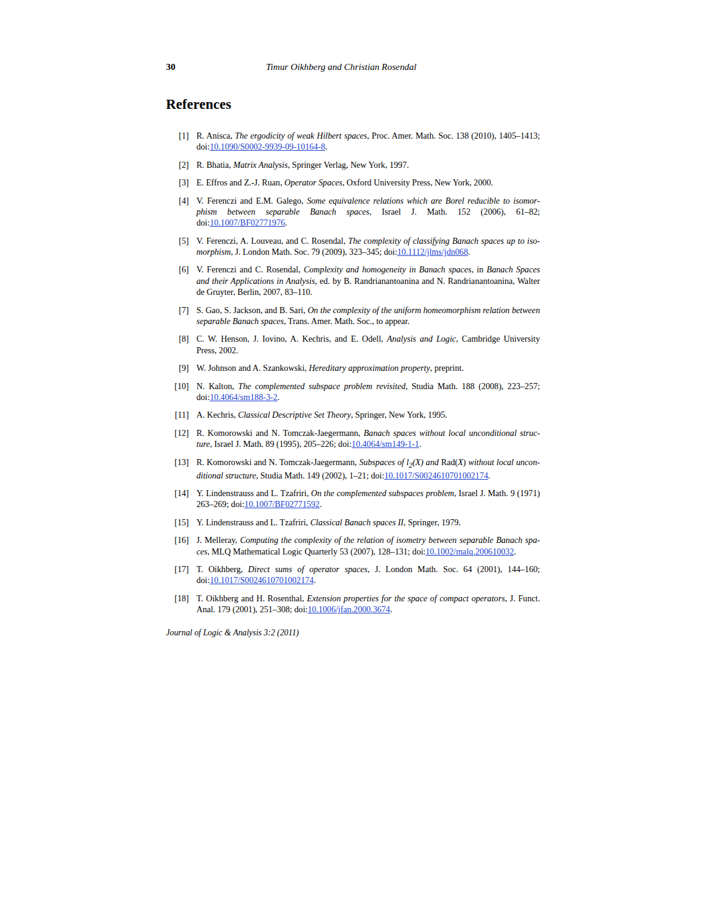30 Timur Oikhberg and Christian Rosendal
References
[1] R. Anisca, The ergodicity of weak Hilbert spaces, Proc. Amer. Math. Soc. 138 (2010), 1405–1413; doi:10.1090/S0002-9939-09-10164-8.
[2] R. Bhatia, Matrix Analysis, Springer Verlag, New York, 1997.
[3] E. Effros and Z.-J. Ruan, Operator Spaces, Oxford University Press, New York, 2000.
[4] V. Ferenczi and E.M. Galego, Some equivalence relations which are Borel reducible to isomorphism between separable Banach spaces, Israel J. Math. 152 (2006), 61–82; doi:10.1007/BF02771976.
[5] V. Ferenczi, A. Louveau, and C. Rosendal, The complexity of classifying Banach spaces up to isomorphism, J. London Math. Soc. 79 (2009), 323–345; doi:10.1112/jlms/jdn068.
[6] V. Ferenczi and C. Rosendal, Complexity and homogeneity in Banach spaces, in Banach Spaces and their Applications in Analysis, ed. by B. Randrianantoanina and N. Randrianantoanina, Walter de Gruyter, Berlin, 2007, 83–110.
[7] S. Gao, S. Jackson, and B. Sari, On the complexity of the uniform homeomorphism relation between separable Banach spaces, Trans. Amer. Math. Soc., to appear.
[8] C. W. Henson, J. Iovino, A. Kechris, and E. Odell, Analysis and Logic, Cambridge University Press, 2002.
[9] W. Johnson and A. Szankowski, Hereditary approximation property, preprint.
[10] N. Kalton, The complemented subspace problem revisited, Studia Math. 188 (2008), 223–257; doi:10.4064/sm188-3-2.
[11] A. Kechris, Classical Descriptive Set Theory, Springer, New York, 1995.
[12] R. Komorowski and N. Tomczak-Jaegermann, Banach spaces without local unconditional structure, Israel J. Math. 89 (1995), 205–226; doi:10.4064/sm149-1-1.
[13] R. Komorowski and N. Tomczak-Jaegermann, Subspaces of l2(X) and Rad(X) without local unconditional structure, Studia Math. 149 (2002), 1–21; doi:10.1017/S0024610701002174.
[14] Y. Lindenstrauss and L. Tzafriri, On the complemented subspaces problem, Israel J. Math. 9 (1971) 263–269; doi:10.1007/BF02771592.
[15] Y. Lindenstrauss and L. Tzafriri, Classical Banach spaces II, Springer, 1979.
[16] J. Melleray, Computing the complexity of the relation of isometry between separable Banach spaces, MLQ Mathematical Logic Quarterly 53 (2007), 128–131; doi:10.1002/malq.200610032.
[17] T. Oikhberg, Direct sums of operator spaces, J. London Math. Soc. 64 (2001), 144–160; doi:10.1017/S0024610701002174.
[18] T. Oikhberg and H. Rosenthal, Extension properties for the space of compact operators, J. Funct. Anal. 179 (2001), 251–308; doi:10.1006/jfan.2000.3674.
Journal of Logic & Analysis 3:2 (2011)